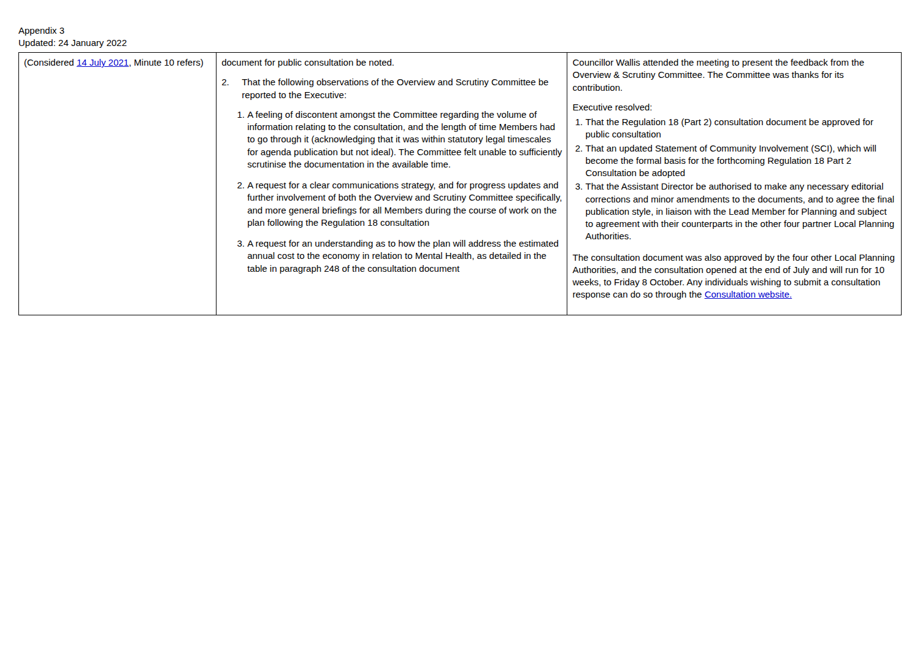Appendix 3
Updated: 24 January 2022
| (Considered 14 July 2021 , Minute 10 refers) | document for public consultation be noted. 2. That the following observations of the Overview and Scrutiny Committee be reported to the Executive: A feeling of discontent amongst the Committee regarding the volume of information relating to the consultation, and the length of time Members had to go through it (acknowledging that it was within statutory legal timescales for agenda publication but not ideal). The Committee felt unable to sufficiently scrutinise the documentation in the available time. A request for a clear communications strategy, and for progress updates and further involvement of both the Overview and Scrutiny Committee specifically, and more general briefings for all Members during the course of work on the plan following the Regulation 18 consultation A request for an understanding as to how the plan will address the estimated annual cost to the economy in relation to Mental Health, as detailed in the table in paragraph 248 of the consultation document | Councillor Wallis attended the meeting to present the feedback from the Overview & Scrutiny Committee. The Committee was thanks for its contribution. Executive resolved: That the Regulation 18 (Part 2) consultation document be approved for public consultation That an updated Statement of Community Involvement (SCI), which will become the formal basis for the forthcoming Regulation 18 Part 2 Consultation be adopted That the Assistant Director be authorised to make any necessary editorial corrections and minor amendments to the documents, and to agree the final publication style, in liaison with the Lead Member for Planning and subject to agreement with their counterparts in the other four partner Local Planning Authorities. The consultation document was also approved by the four other Local Planning Authorities, and the consultation opened at the end of July and will run for 10 weeks, to Friday 8 October. Any individuals wishing to submit a consultation response can do so through the Consultation website. |